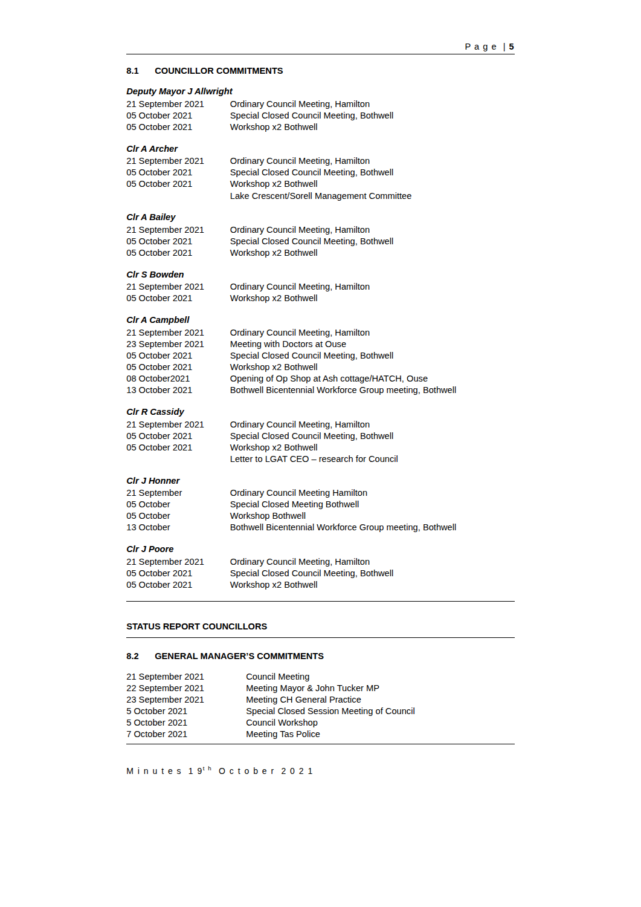P a g e | 5
8.1 COUNCILLOR COMMITMENTS
Deputy Mayor J Allwright
| 21 September 2021 | Ordinary Council Meeting, Hamilton |
| 05 October 2021 | Special Closed Council Meeting, Bothwell |
| 05 October 2021 | Workshop x2 Bothwell |
Clr A Archer
| 21 September 2021 | Ordinary Council Meeting, Hamilton |
| 05 October 2021 | Special Closed Council Meeting, Bothwell |
| 05 October 2021 | Workshop x2 Bothwell |
| | Lake Crescent/Sorell Management Committee |
Clr A Bailey
| 21 September 2021 | Ordinary Council Meeting, Hamilton |
| 05 October 2021 | Special Closed Council Meeting, Bothwell |
| 05 October 2021 | Workshop x2 Bothwell |
Clr S Bowden
| 21 September 2021 | Ordinary Council Meeting, Hamilton |
| 05 October 2021 | Workshop x2 Bothwell |
Clr A Campbell
| 21 September 2021 | Ordinary Council Meeting, Hamilton |
| 23 September 2021 | Meeting with Doctors at Ouse |
| 05 October 2021 | Special Closed Council Meeting, Bothwell |
| 05 October 2021 | Workshop x2 Bothwell |
| 08 October2021 | Opening of Op Shop at Ash cottage/HATCH, Ouse |
| 13 October 2021 | Bothwell Bicentennial Workforce Group meeting, Bothwell |
Clr R Cassidy
| 21 September 2021 | Ordinary Council Meeting, Hamilton |
| 05 October 2021 | Special Closed Council Meeting, Bothwell |
| 05 October 2021 | Workshop x2 Bothwell |
| | Letter to LGAT CEO – research for Council |
Clr J Honner
| 21 September | Ordinary Council Meeting Hamilton |
| 05 October | Special Closed Meeting Bothwell |
| 05 October | Workshop Bothwell |
| 13 October | Bothwell Bicentennial Workforce Group meeting, Bothwell |
Clr J Poore
| 21 September 2021 | Ordinary Council Meeting, Hamilton |
| 05 October 2021 | Special Closed Council Meeting, Bothwell |
| 05 October 2021 | Workshop x2 Bothwell |
STATUS REPORT COUNCILLORS
8.2 GENERAL MANAGER’S COMMITMENTS
| 21 September 2021 | Council Meeting |
| 22 September 2021 | Meeting Mayor & John Tucker MP |
| 23 September 2021 | Meeting CH General Practice |
| 5 October 2021 | Special Closed Session Meeting of Council |
| 5 October 2021 | Council Workshop |
| 7 October 2021 | Meeting Tas Police |
M i n u t e s 1 9t h O c t o b e r 2 0 2 1